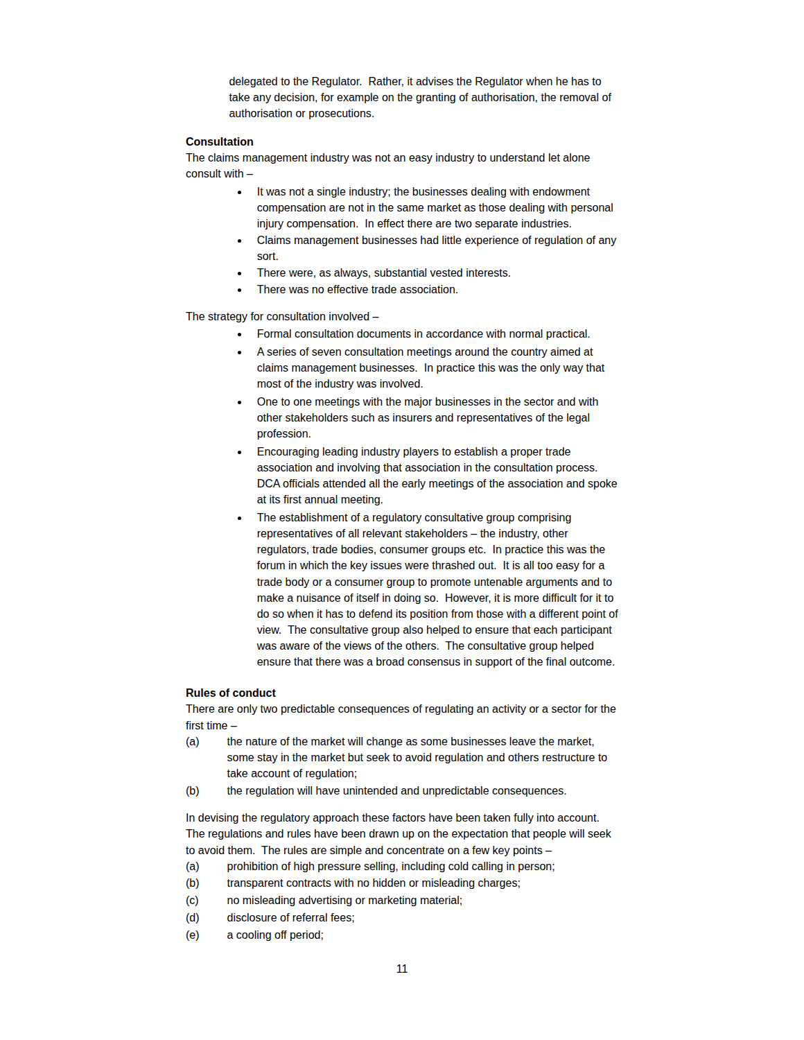delegated to the Regulator. Rather, it advises the Regulator when he has to take any decision, for example on the granting of authorisation, the removal of authorisation or prosecutions.
Consultation
The claims management industry was not an easy industry to understand let alone consult with –
It was not a single industry; the businesses dealing with endowment compensation are not in the same market as those dealing with personal injury compensation. In effect there are two separate industries.
Claims management businesses had little experience of regulation of any sort.
There were, as always, substantial vested interests.
There was no effective trade association.
The strategy for consultation involved –
Formal consultation documents in accordance with normal practical.
A series of seven consultation meetings around the country aimed at claims management businesses. In practice this was the only way that most of the industry was involved.
One to one meetings with the major businesses in the sector and with other stakeholders such as insurers and representatives of the legal profession.
Encouraging leading industry players to establish a proper trade association and involving that association in the consultation process. DCA officials attended all the early meetings of the association and spoke at its first annual meeting.
The establishment of a regulatory consultative group comprising representatives of all relevant stakeholders – the industry, other regulators, trade bodies, consumer groups etc. In practice this was the forum in which the key issues were thrashed out. It is all too easy for a trade body or a consumer group to promote untenable arguments and to make a nuisance of itself in doing so. However, it is more difficult for it to do so when it has to defend its position from those with a different point of view. The consultative group also helped to ensure that each participant was aware of the views of the others. The consultative group helped ensure that there was a broad consensus in support of the final outcome.
Rules of conduct
There are only two predictable consequences of regulating an activity or a sector for the first time –
(a)
the nature of the market will change as some businesses leave the market, some stay in the market but seek to avoid regulation and others restructure to take account of regulation;
(b)
the regulation will have unintended and unpredictable consequences.
In devising the regulatory approach these factors have been taken fully into account. The regulations and rules have been drawn up on the expectation that people will seek to avoid them. The rules are simple and concentrate on a few key points –
(a)
prohibition of high pressure selling, including cold calling in person;
(b)
transparent contracts with no hidden or misleading charges;
(c)
no misleading advertising or marketing material;
(d)
disclosure of referral fees;
(e)
a cooling off period;
11